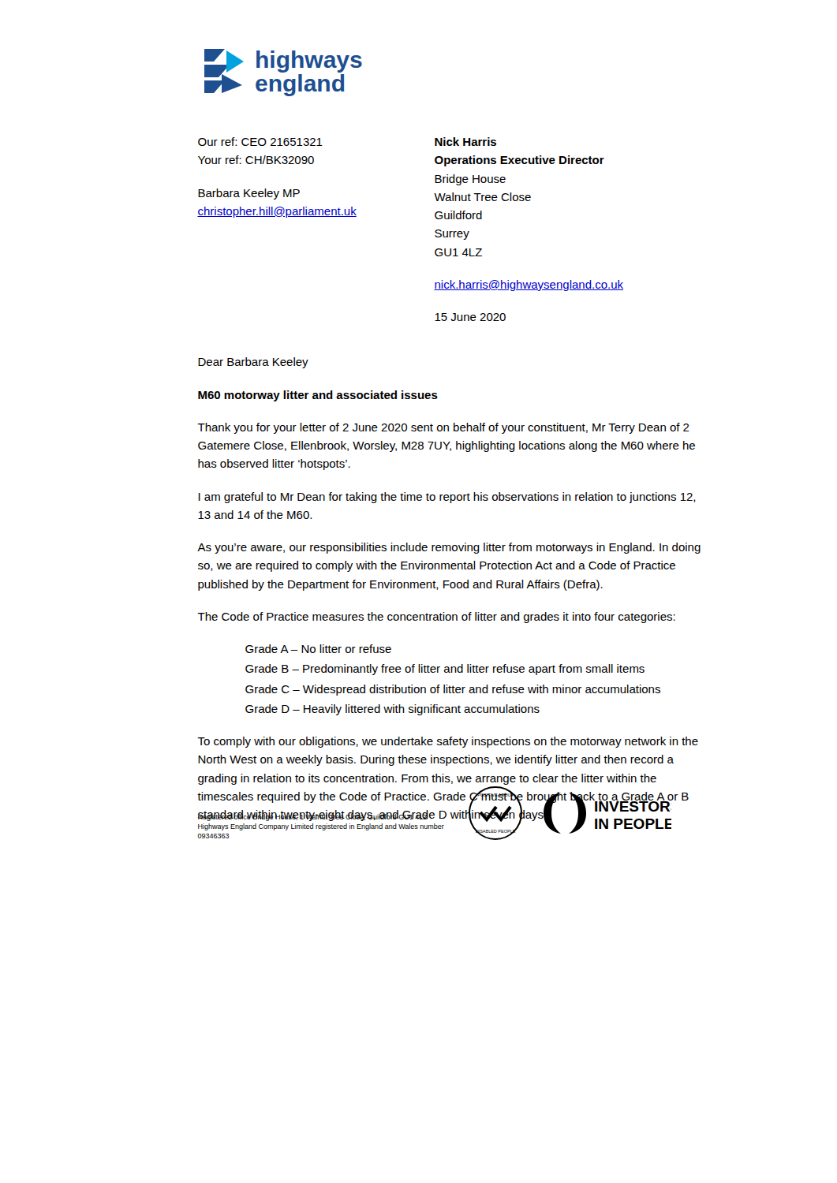highways england
Our ref: CEO 21651321
Your ref: CH/BK32090
Barbara Keeley MP
christopher.hill@parliament.uk
Nick Harris
Operations Executive Director
Bridge House
Walnut Tree Close
Guildford
Surrey
GU1 4LZ
nick.harris@highwaysengland.co.uk
15 June 2020
Dear Barbara Keeley
M60 motorway litter and associated issues
Thank you for your letter of 2 June 2020 sent on behalf of your constituent, Mr Terry Dean of 2 Gatemere Close, Ellenbrook, Worsley, M28 7UY, highlighting locations along the M60 where he has observed litter ‘hotspots’.
I am grateful to Mr Dean for taking the time to report his observations in relation to junctions 12, 13 and 14 of the M60.
As you’re aware, our responsibilities include removing litter from motorways in England. In doing so, we are required to comply with the Environmental Protection Act and a Code of Practice published by the Department for Environment, Food and Rural Affairs (Defra).
The Code of Practice measures the concentration of litter and grades it into four categories:
Grade A – No litter or refuse
Grade B – Predominantly free of litter and litter refuse apart from small items
Grade C – Widespread distribution of litter and refuse with minor accumulations
Grade D – Heavily littered with significant accumulations
To comply with our obligations, we undertake safety inspections on the motorway network in the North West on a weekly basis. During these inspections, we identify litter and then record a grading in relation to its concentration. From this, we arrange to clear the litter within the timescales required by the Code of Practice. Grade C must be brought back to a Grade A or B standard within twenty-eight days, and Grade D within seven days.
Registered office Bridge House, 1 Walnut Tree Close, Guildford GU1 4LZ
Highways England Company Limited registered in England and Wales number 09346363
POSITIVE ABOUT DISABLED PEOPLE INVESTORS IN PEOPLE